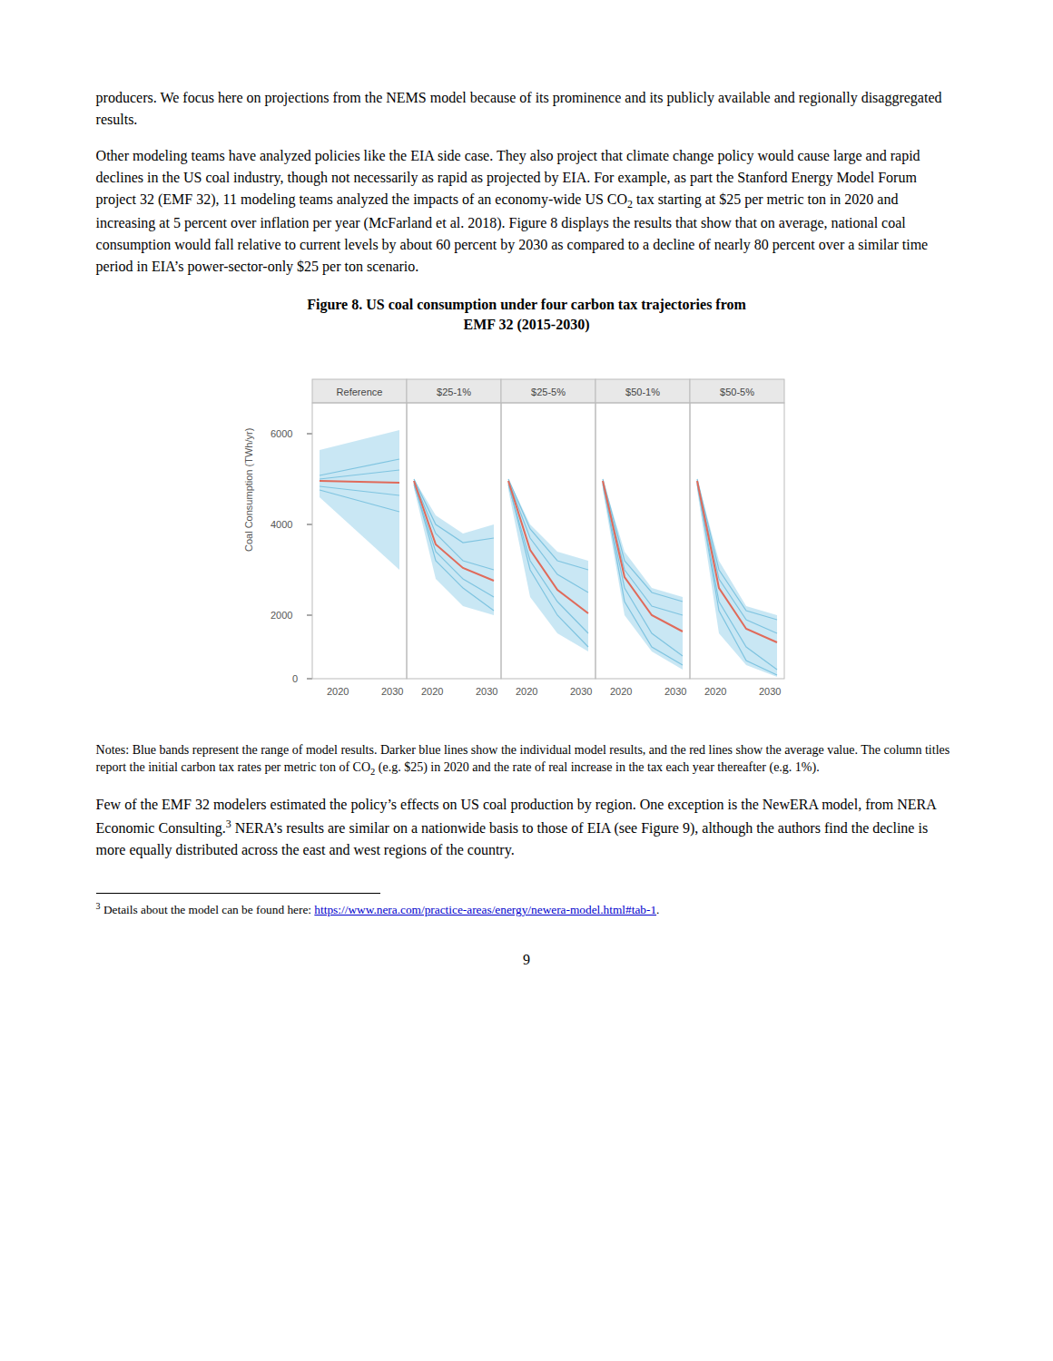producers. We focus here on projections from the NEMS model because of its prominence and its publicly available and regionally disaggregated results.
Other modeling teams have analyzed policies like the EIA side case. They also project that climate change policy would cause large and rapid declines in the US coal industry, though not necessarily as rapid as projected by EIA. For example, as part the Stanford Energy Model Forum project 32 (EMF 32), 11 modeling teams analyzed the impacts of an economy-wide US CO2 tax starting at $25 per metric ton in 2020 and increasing at 5 percent over inflation per year (McFarland et al. 2018). Figure 8 displays the results that show that on average, national coal consumption would fall relative to current levels by about 60 percent by 2030 as compared to a decline of nearly 80 percent over a similar time period in EIA’s power-sector-only $25 per ton scenario.
Figure 8. US coal consumption under four carbon tax trajectories from
EMF 32 (2015-2030)
Coal Consumption (TWh/yr) 6000 4000 2000 0 Reference 2020 2030 $25-1% 2020 2030 $25-5% 2020 2030 $50-1% 2020 2030 $50-5% 2020 2030
Notes: Blue bands represent the range of model results. Darker blue lines show the individual model results, and the red lines show the average value. The column titles report the initial carbon tax rates per metric ton of CO2 (e.g. $25) in 2020 and the rate of real increase in the tax each year thereafter (e.g. 1%).
Few of the EMF 32 modelers estimated the policy’s effects on US coal production by region. One exception is the NewERA model, from NERA Economic Consulting.3 NERA’s results are similar on a nationwide basis to those of EIA (see Figure 9), although the authors find the decline is more equally distributed across the east and west regions of the country.
3 Details about the model can be found here: https://www.nera.com/practice-areas/energy/newera-model.html#tab-1.
9